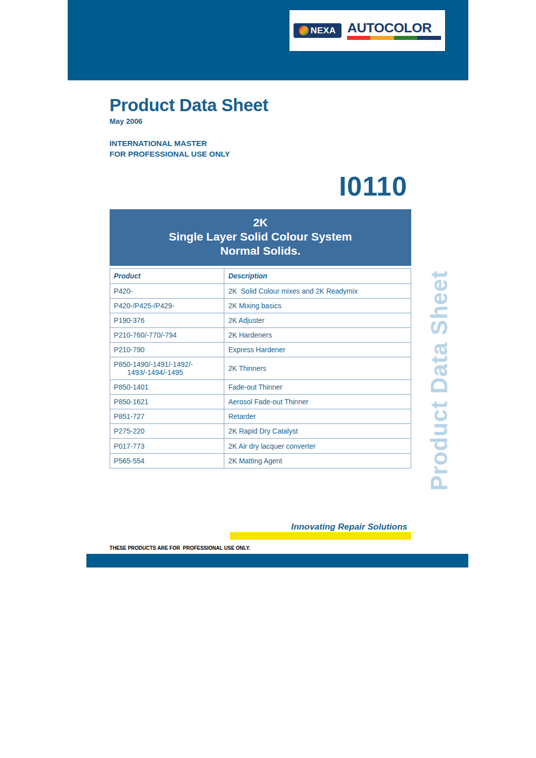NEXA
AUTOCOLOR
Product Data Sheet
Product Data Sheet
May 2006
INTERNATIONAL MASTER
FOR PROFESSIONAL USE ONLY
I0110
2K
Single Layer Solid Colour System
Normal Solids.
| Product | Description |
| --- | --- |
| P420- | 2K Solid Colour mixes and 2K Readymix |
| P420-/P425-/P429- | 2K Mixing basics |
| P190-376 | 2K Adjuster |
| P210-760/-770/-794 | 2K Hardeners |
| P210-790 | Express Hardener |
| P850-1490/-1491/-1492/- 1493/-1494/-1495 | 2K Thinners |
| P850-1401 | Fade-out Thinner |
| P850-1621 | Aerosol Fade-out Thinner |
| P851-727 | Retarder |
| P275-220 | 2K Rapid Dry Catalyst |
| P017-773 | 2K Air dry lacquer converter |
| P565-554 | 2K Matting Agent |
Innovating Repair Solutions
THESE PRODUCTS ARE FOR PROFESSIONAL USE ONLY.